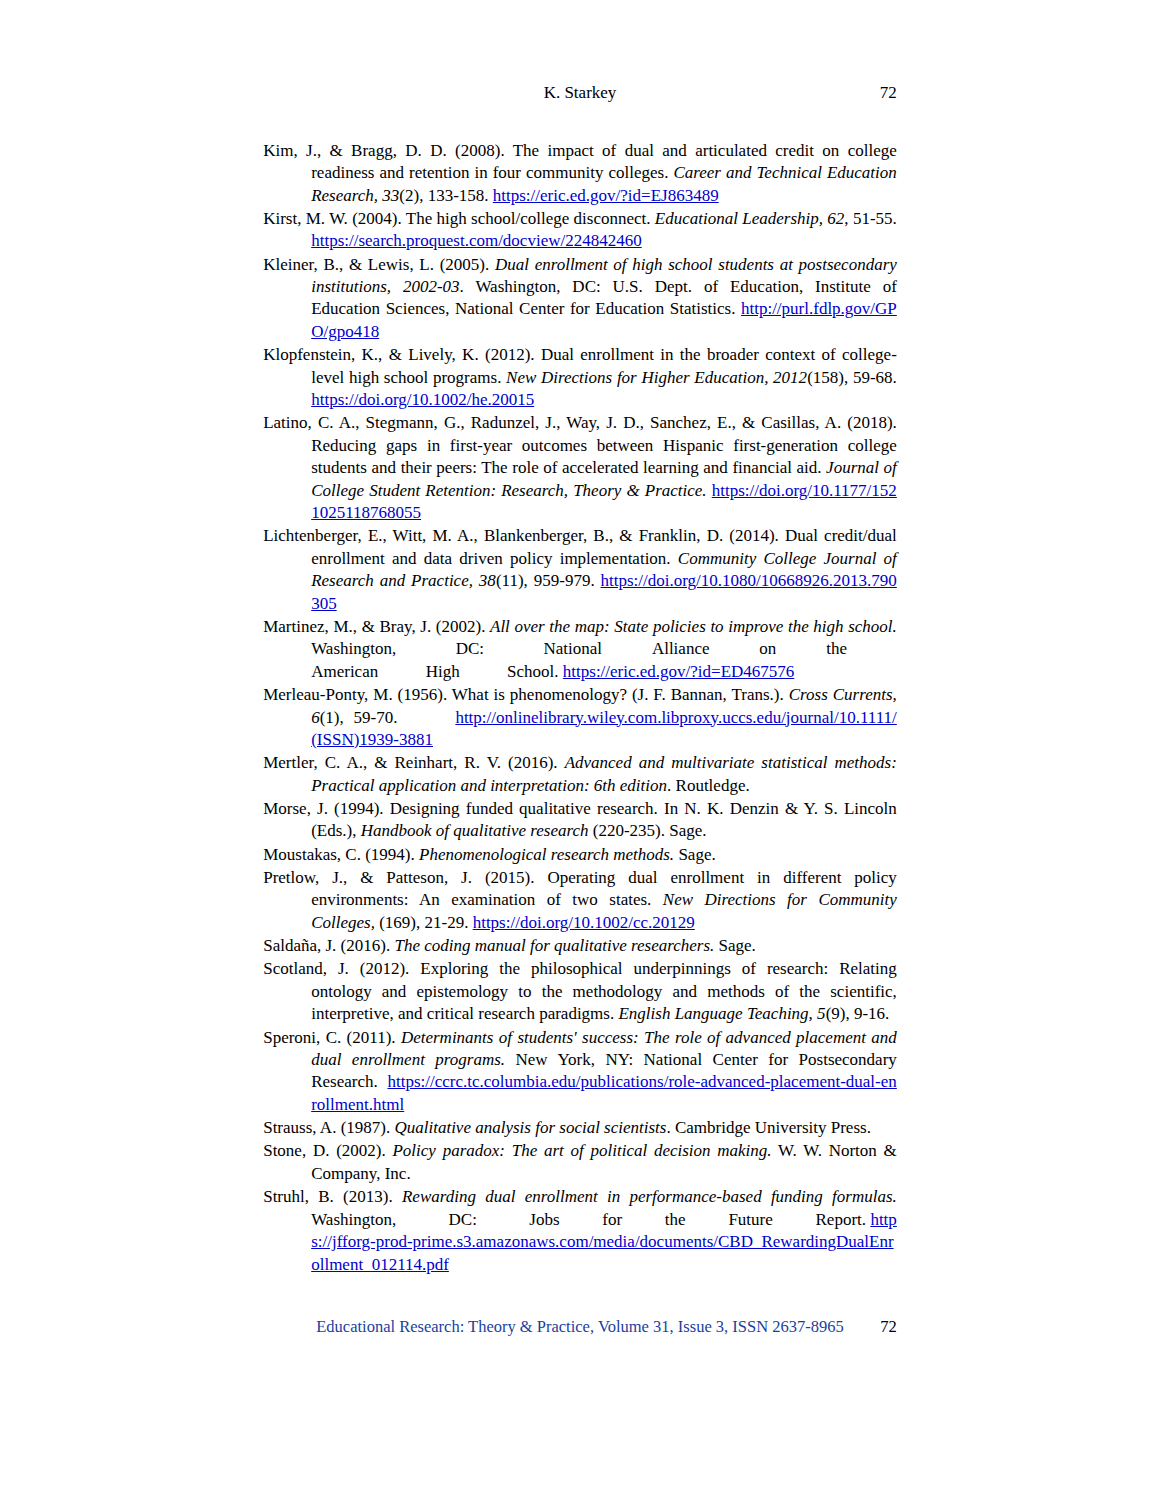K. Starkey 72
Kim, J., & Bragg, D. D. (2008). The impact of dual and articulated credit on college readiness and retention in four community colleges. Career and Technical Education Research, 33(2), 133-158. https://eric.ed.gov/?id=EJ863489
Kirst, M. W. (2004). The high school/college disconnect. Educational Leadership, 62, 51-55. https://search.proquest.com/docview/224842460
Kleiner, B., & Lewis, L. (2005). Dual enrollment of high school students at postsecondary institutions, 2002-03. Washington, DC: U.S. Dept. of Education, Institute of Education Sciences, National Center for Education Statistics. http://purl.fdlp.gov/GPO/gpo418
Klopfenstein, K., & Lively, K. (2012). Dual enrollment in the broader context of college-level high school programs. New Directions for Higher Education, 2012(158), 59-68. https://doi.org/10.1002/he.20015
Latino, C. A., Stegmann, G., Radunzel, J., Way, J. D., Sanchez, E., & Casillas, A. (2018). Reducing gaps in first-year outcomes between Hispanic first-generation college students and their peers: The role of accelerated learning and financial aid. Journal of College Student Retention: Research, Theory & Practice. https://doi.org/10.1177/1521025118768055
Lichtenberger, E., Witt, M. A., Blankenberger, B., & Franklin, D. (2014). Dual credit/dual enrollment and data driven policy implementation. Community College Journal of Research and Practice, 38(11), 959-979. https://doi.org/10.1080/10668926.2013.790305
Martinez, M., & Bray, J. (2002). All over the map: State policies to improve the high school. Washington, DC: National Alliance on the American High School. https://eric.ed.gov/?id=ED467576
Merleau-Ponty, M. (1956). What is phenomenology? (J. F. Bannan, Trans.). Cross Currents, 6(1), 59-70. http://onlinelibrary.wiley.com.libproxy.uccs.edu/journal/10.1111/(ISSN)1939-3881
Mertler, C. A., & Reinhart, R. V. (2016). Advanced and multivariate statistical methods: Practical application and interpretation: 6th edition. Routledge.
Morse, J. (1994). Designing funded qualitative research. In N. K. Denzin & Y. S. Lincoln (Eds.), Handbook of qualitative research (220-235). Sage.
Moustakas, C. (1994). Phenomenological research methods. Sage.
Pretlow, J., & Patteson, J. (2015). Operating dual enrollment in different policy environments: An examination of two states. New Directions for Community Colleges, (169), 21-29. https://doi.org/10.1002/cc.20129
Saldaña, J. (2016). The coding manual for qualitative researchers. Sage.
Scotland, J. (2012). Exploring the philosophical underpinnings of research: Relating ontology and epistemology to the methodology and methods of the scientific, interpretive, and critical research paradigms. English Language Teaching, 5(9), 9-16.
Speroni, C. (2011). Determinants of students' success: The role of advanced placement and dual enrollment programs. New York, NY: National Center for Postsecondary Research. https://ccrc.tc.columbia.edu/publications/role-advanced-placement-dual-enrollment.html
Strauss, A. (1987). Qualitative analysis for social scientists. Cambridge University Press.
Stone, D. (2002). Policy paradox: The art of political decision making. W. W. Norton & Company, Inc.
Struhl, B. (2013). Rewarding dual enrollment in performance-based funding formulas. Washington, DC: Jobs for the Future Report. https://jfforg-prod-prime.s3.amazonaws.com/media/documents/CBD_RewardingDualEnrollment_012114.pdf
Educational Research: Theory & Practice, Volume 31, Issue 3, ISSN 2637-8965 72